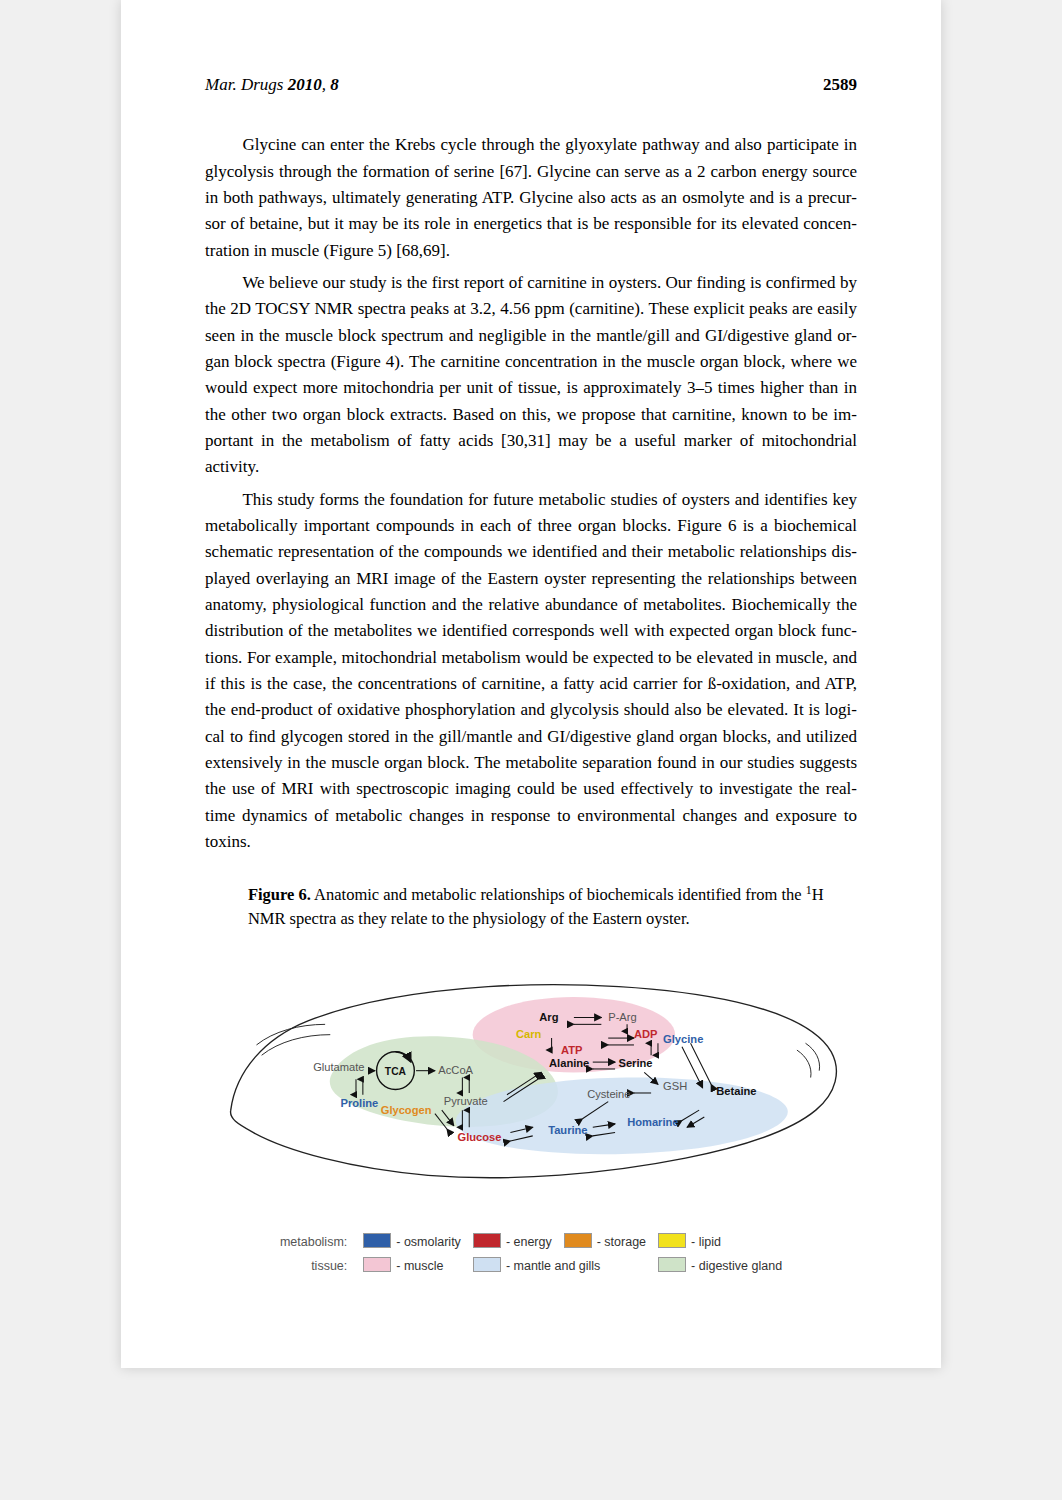Mar. Drugs 2010, 8
2589
Glycine can enter the Krebs cycle through the glyoxylate pathway and also participate in glycolysis through the formation of serine [67]. Glycine can serve as a 2 carbon energy source in both pathways, ultimately generating ATP. Glycine also acts as an osmolyte and is a precursor of betaine, but it may be its role in energetics that is be responsible for its elevated concentration in muscle (Figure 5) [68,69].
We believe our study is the first report of carnitine in oysters. Our finding is confirmed by the 2D TOCSY NMR spectra peaks at 3.2, 4.56 ppm (carnitine). These explicit peaks are easily seen in the muscle block spectrum and negligible in the mantle/gill and GI/digestive gland organ block spectra (Figure 4). The carnitine concentration in the muscle organ block, where we would expect more mitochondria per unit of tissue, is approximately 3–5 times higher than in the other two organ block extracts. Based on this, we propose that carnitine, known to be important in the metabolism of fatty acids [30,31] may be a useful marker of mitochondrial activity.
This study forms the foundation for future metabolic studies of oysters and identifies key metabolically important compounds in each of three organ blocks. Figure 6 is a biochemical schematic representation of the compounds we identified and their metabolic relationships displayed overlaying an MRI image of the Eastern oyster representing the relationships between anatomy, physiological function and the relative abundance of metabolites. Biochemically the distribution of the metabolites we identified corresponds well with expected organ block functions. For example, mitochondrial metabolism would be expected to be elevated in muscle, and if this is the case, the concentrations of carnitine, a fatty acid carrier for ß-oxidation, and ATP, the end-product of oxidative phosphorylation and glycolysis should also be elevated. It is logical to find glycogen stored in the gill/mantle and GI/digestive gland organ blocks, and utilized extensively in the muscle organ block. The metabolite separation found in our studies suggests the use of MRI with spectroscopic imaging could be used effectively to investigate the real-time dynamics of metabolic changes in response to environmental changes and exposure to toxins.
Figure 6. Anatomic and metabolic relationships of biochemicals identified from the 1H NMR spectra as they relate to the physiology of the Eastern oyster.
TCA Arg P-Arg ADP ATP Carn Alanine Serine Glycine GSH Cysteine Betaine Homarine Glutamate Proline AcCoA Pyruvate Glycogen Glucose Taurine
| metabolism: | - osmolarity | - energy | - storage | - lipid |
| tissue: | - muscle | - mantle and gills | - digestive gland |